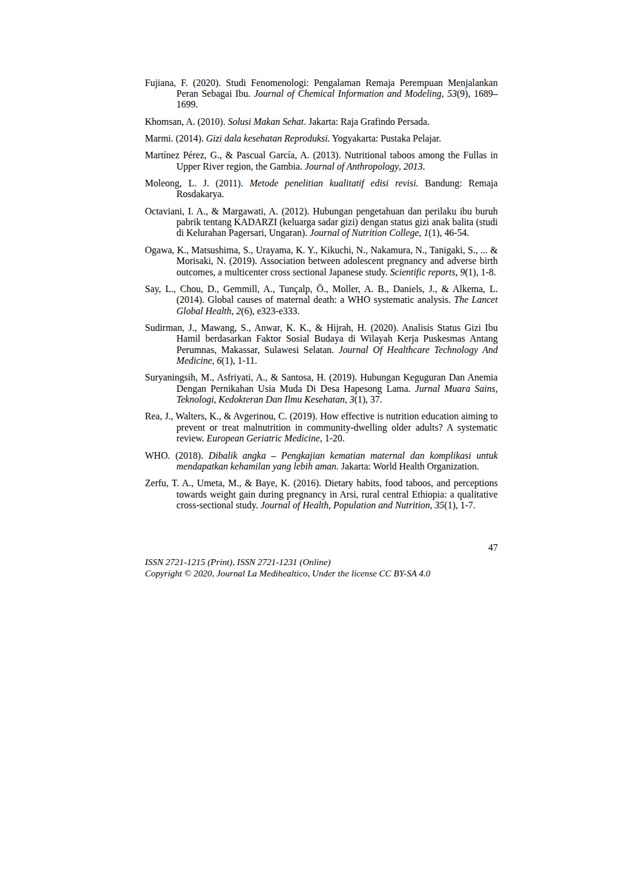Fujiana, F. (2020). Studi Fenomenologi: Pengalaman Remaja Perempuan Menjalankan Peran Sebagai Ibu. Journal of Chemical Information and Modeling, 53(9), 1689–1699.
Khomsan, A. (2010). Solusi Makan Sehat. Jakarta: Raja Grafindo Persada.
Marmi. (2014). Gizi dala kesehatan Reproduksi. Yogyakarta: Pustaka Pelajar.
Martínez Pérez, G., & Pascual García, A. (2013). Nutritional taboos among the Fullas in Upper River region, the Gambia. Journal of Anthropology, 2013.
Moleong, L. J. (2011). Metode penelitian kualitatif edisi revisi. Bandung: Remaja Rosdakarya.
Octaviani, I. A., & Margawati, A. (2012). Hubungan pengetahuan dan perilaku ibu buruh pabrik tentang KADARZI (keluarga sadar gizi) dengan status gizi anak balita (studi di Kelurahan Pagersari, Ungaran). Journal of Nutrition College, 1(1), 46-54.
Ogawa, K., Matsushima, S., Urayama, K. Y., Kikuchi, N., Nakamura, N., Tanigaki, S., ... & Morisaki, N. (2019). Association between adolescent pregnancy and adverse birth outcomes, a multicenter cross sectional Japanese study. Scientific reports, 9(1), 1-8.
Say, L., Chou, D., Gemmill, A., Tunçalp, Ö., Moller, A. B., Daniels, J., & Alkema, L. (2014). Global causes of maternal death: a WHO systematic analysis. The Lancet Global Health, 2(6), e323-e333.
Sudirman, J., Mawang, S., Anwar, K. K., & Hijrah, H. (2020). Analisis Status Gizi Ibu Hamil berdasarkan Faktor Sosial Budaya di Wilayah Kerja Puskesmas Antang Perumnas, Makassar, Sulawesi Selatan. Journal Of Healthcare Technology And Medicine, 6(1), 1-11.
Suryaningsih, M., Asfriyati, A., & Santosa, H. (2019). Hubungan Keguguran Dan Anemia Dengan Pernikahan Usia Muda Di Desa Hapesong Lama. Jurnal Muara Sains, Teknologi, Kedokteran Dan Ilmu Kesehatan, 3(1), 37.
Rea, J., Walters, K., & Avgerinou, C. (2019). How effective is nutrition education aiming to prevent or treat malnutrition in community-dwelling older adults? A systematic review. European Geriatric Medicine, 1-20.
WHO. (2018). Dibalik angka – Pengkajian kematian maternal dan komplikasi untuk mendapatkan kehamilan yang lebih aman. Jakarta: World Health Organization.
Zerfu, T. A., Umeta, M., & Baye, K. (2016). Dietary habits, food taboos, and perceptions towards weight gain during pregnancy in Arsi, rural central Ethiopia: a qualitative cross-sectional study. Journal of Health, Population and Nutrition, 35(1), 1-7.
47
ISSN 2721-1215 (Print), ISSN 2721-1231 (Online)
Copyright © 2020, Journal La Medihealtico, Under the license CC BY-SA 4.0